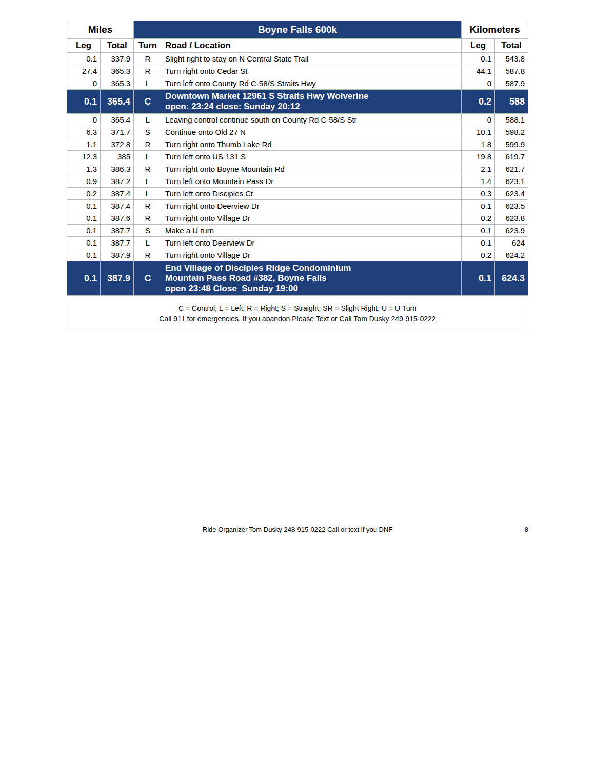| Miles | Boyne Falls 600k | Kilometers |
| --- | --- | --- |
| Leg | Total | Turn | Road / Location | Leg | Total |
| 0.1 | 337.9 | R | Slight right to stay on N Central State Trail | 0.1 | 543.8 |
| 27.4 | 365.3 | R | Turn right onto Cedar St | 44.1 | 587.8 |
| 0 | 365.3 | L | Turn left onto County Rd C-58/S Straits Hwy | 0 | 587.9 |
| 0.1 | 365.4 | C | Downtown Market 12961 S Straits Hwy Wolverine open: 23:24 close: Sunday 20:12 | 0.2 | 588 |
| 0 | 365.4 | L | Leaving control continue south on County Rd C-58/S Str | 0 | 588.1 |
| 6.3 | 371.7 | S | Continue onto Old 27 N | 10.1 | 598.2 |
| 1.1 | 372.8 | R | Turn right onto Thumb Lake Rd | 1.8 | 599.9 |
| 12.3 | 385 | L | Turn left onto US-131 S | 19.8 | 619.7 |
| 1.3 | 386.3 | R | Turn right onto Boyne Mountain Rd | 2.1 | 621.7 |
| 0.9 | 387.2 | L | Turn left onto Mountain Pass Dr | 1.4 | 623.1 |
| 0.2 | 387.4 | L | Turn left onto Disciples Ct | 0.3 | 623.4 |
| 0.1 | 387.4 | R | Turn right onto Deerview Dr | 0.1 | 623.5 |
| 0.1 | 387.6 | R | Turn right onto Village Dr | 0.2 | 623.8 |
| 0.1 | 387.7 | S | Make a U-turn | 0.1 | 623.9 |
| 0.1 | 387.7 | L | Turn left onto Deerview Dr | 0.1 | 624 |
| 0.1 | 387.9 | R | Turn right onto Village Dr | 0.2 | 624.2 |
| 0.1 | 387.9 | C | End Village of Disciples Ridge Condominium Mountain Pass Road #382, Boyne Falls open 23:48 Close Sunday 19:00 | 0.1 | 624.3 |
| C = Control; L = Left; R = Right; S = Straight; SR = Slight Right; U = U Turn Call 911 for emergencies. If you abandon Please Text or Call Tom Dusky 249-915-0222 |
Ride Organizer Tom Dusky 248-915-0222 Call or text if you DNF
8